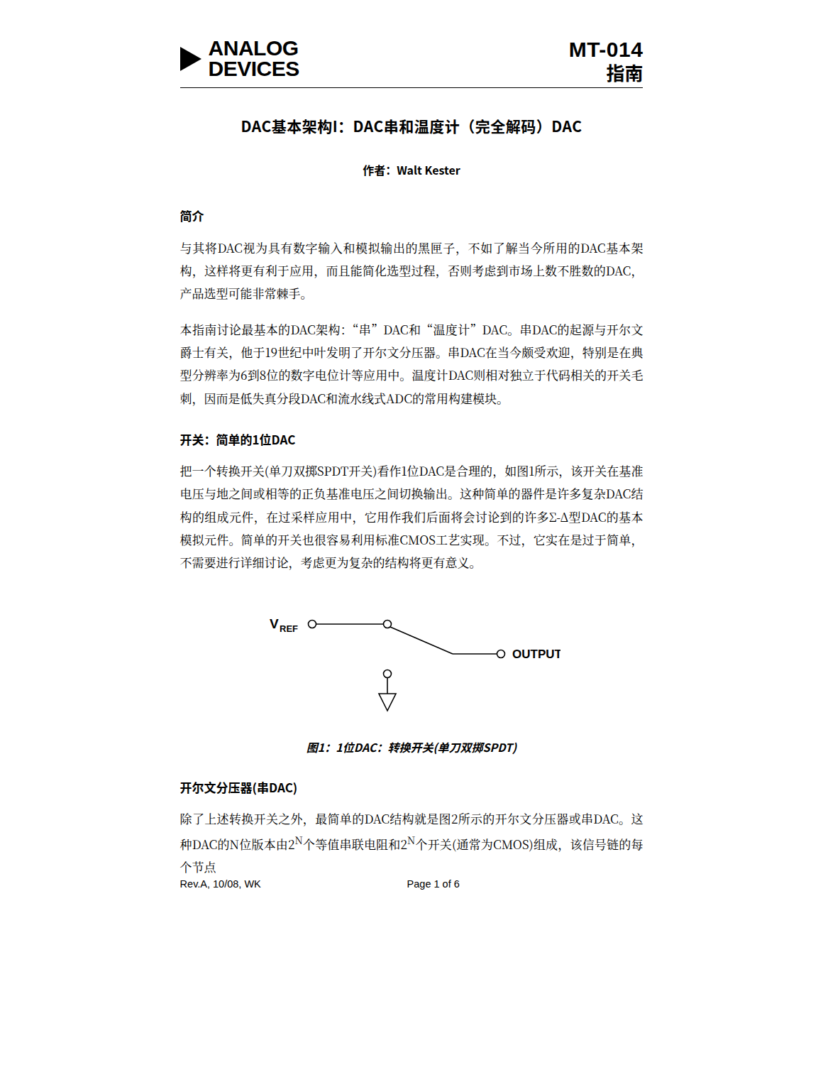ANALOG
DEVICES
MT-014
指南
DAC基本架构I：DAC串和温度计（完全解码）DAC
作者：Walt Kester
简介
与其将DAC视为具有数字输入和模拟输出的黑匣子，不如了解当今所用的DAC基本架构，这样将更有利于应用，而且能简化选型过程，否则考虑到市场上数不胜数的DAC，产品选型可能非常棘手。
本指南讨论最基本的DAC架构：“串”DAC和“温度计”DAC。串DAC的起源与开尔文爵士有关，他于19世纪中叶发明了开尔文分压器。串DAC在当今颇受欢迎，特别是在典型分辨率为6到8位的数字电位计等应用中。温度计DAC则相对独立于代码相关的开关毛刺，因而是低失真分段DAC和流水线式ADC的常用构建模块。
开关：简单的1位DAC
把一个转换开关(单刀双掷SPDT开关)看作1位DAC是合理的，如图1所示，该开关在基准电压与地之间或相等的正负基准电压之间切换输出。这种简单的器件是许多复杂DAC结构的组成元件，在过采样应用中，它用作我们后面将会讨论到的许多Σ-Δ型DAC的基本模拟元件。简单的开关也很容易利用标准CMOS工艺实现。不过，它实在是过于简单，不需要进行详细讨论，考虑更为复杂的结构将更有意义。
V REF OUTPUT
图1：1位DAC：转换开关(单刀双掷SPDT)
开尔文分压器(串DAC)
除了上述转换开关之外，最简单的DAC结构就是图2所示的开尔文分压器或串DAC。这种DAC的N位版本由2N个等值串联电阻和2N个开关(通常为CMOS)组成，该信号链的每个节点
Rev.A, 10/08, WK
Page 1 of 6